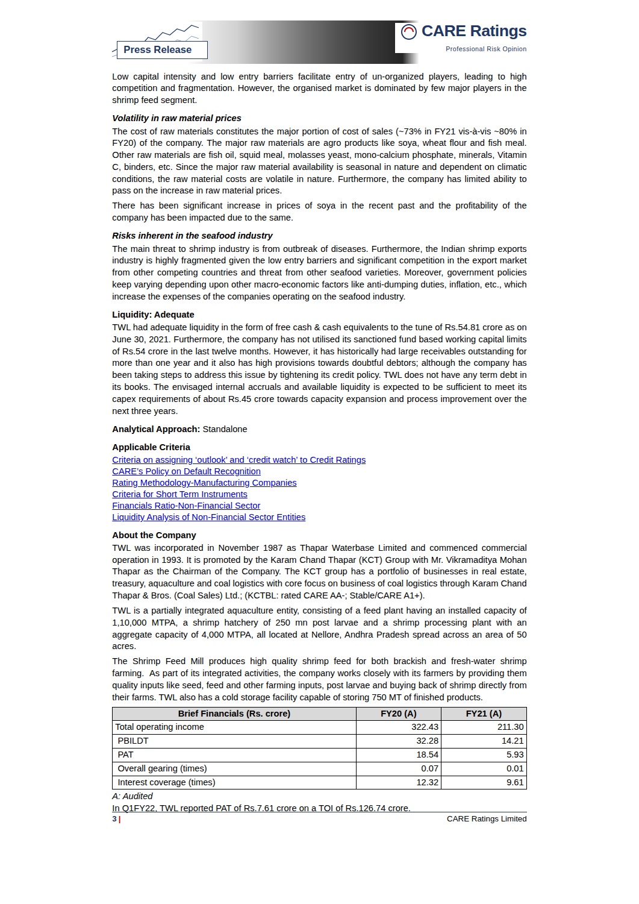Press Release
CARE Ratings
Professional Risk Opinion
Low capital intensity and low entry barriers facilitate entry of un-organized players, leading to high competition and fragmentation. However, the organised market is dominated by few major players in the shrimp feed segment.
Volatility in raw material prices
The cost of raw materials constitutes the major portion of cost of sales (~73% in FY21 vis-à-vis ~80% in FY20) of the company. The major raw materials are agro products like soya, wheat flour and fish meal. Other raw materials are fish oil, squid meal, molasses yeast, mono-calcium phosphate, minerals, Vitamin C, binders, etc. Since the major raw material availability is seasonal in nature and dependent on climatic conditions, the raw material costs are volatile in nature. Furthermore, the company has limited ability to pass on the increase in raw material prices.
There has been significant increase in prices of soya in the recent past and the profitability of the company has been impacted due to the same.
Risks inherent in the seafood industry
The main threat to shrimp industry is from outbreak of diseases. Furthermore, the Indian shrimp exports industry is highly fragmented given the low entry barriers and significant competition in the export market from other competing countries and threat from other seafood varieties. Moreover, government policies keep varying depending upon other macro-economic factors like anti-dumping duties, inflation, etc., which increase the expenses of the companies operating on the seafood industry.
Liquidity: Adequate
TWL had adequate liquidity in the form of free cash & cash equivalents to the tune of Rs.54.81 crore as on June 30, 2021. Furthermore, the company has not utilised its sanctioned fund based working capital limits of Rs.54 crore in the last twelve months. However, it has historically had large receivables outstanding for more than one year and it also has high provisions towards doubtful debtors; although the company has been taking steps to address this issue by tightening its credit policy. TWL does not have any term debt in its books. The envisaged internal accruals and available liquidity is expected to be sufficient to meet its capex requirements of about Rs.45 crore towards capacity expansion and process improvement over the next three years.
Analytical Approach: Standalone
Applicable Criteria
Criteria on assigning ‘outlook’ and ‘credit watch’ to Credit Ratings CARE’s Policy on Default Recognition Rating Methodology-Manufacturing Companies Criteria for Short Term Instruments Financials Ratio-Non-Financial Sector Liquidity Analysis of Non-Financial Sector Entities
About the Company
TWL was incorporated in November 1987 as Thapar Waterbase Limited and commenced commercial operation in 1993. It is promoted by the Karam Chand Thapar (KCT) Group with Mr. Vikramaditya Mohan Thapar as the Chairman of the Company. The KCT group has a portfolio of businesses in real estate, treasury, aquaculture and coal logistics with core focus on business of coal logistics through Karam Chand Thapar & Bros. (Coal Sales) Ltd.; (KCTBL: rated CARE AA-; Stable/CARE A1+).
TWL is a partially integrated aquaculture entity, consisting of a feed plant having an installed capacity of 1,10,000 MTPA, a shrimp hatchery of 250 mn post larvae and a shrimp processing plant with an aggregate capacity of 4,000 MTPA, all located at Nellore, Andhra Pradesh spread across an area of 50 acres.
The Shrimp Feed Mill produces high quality shrimp feed for both brackish and fresh-water shrimp farming. As part of its integrated activities, the company works closely with its farmers by providing them quality inputs like seed, feed and other farming inputs, post larvae and buying back of shrimp directly from their farms. TWL also has a cold storage facility capable of storing 750 MT of finished products.
| Brief Financials (Rs. crore) | FY20 (A) | FY21 (A) |
| --- | --- | --- |
| Total operating income | 322.43 | 211.30 |
| PBILDT | 32.28 | 14.21 |
| PAT | 18.54 | 5.93 |
| Overall gearing (times) | 0.07 | 0.01 |
| Interest coverage (times) | 12.32 | 9.61 |
A: Audited
In Q1FY22, TWL reported PAT of Rs.7.61 crore on a TOI of Rs.126.74 crore.
3| CARE Ratings Limited